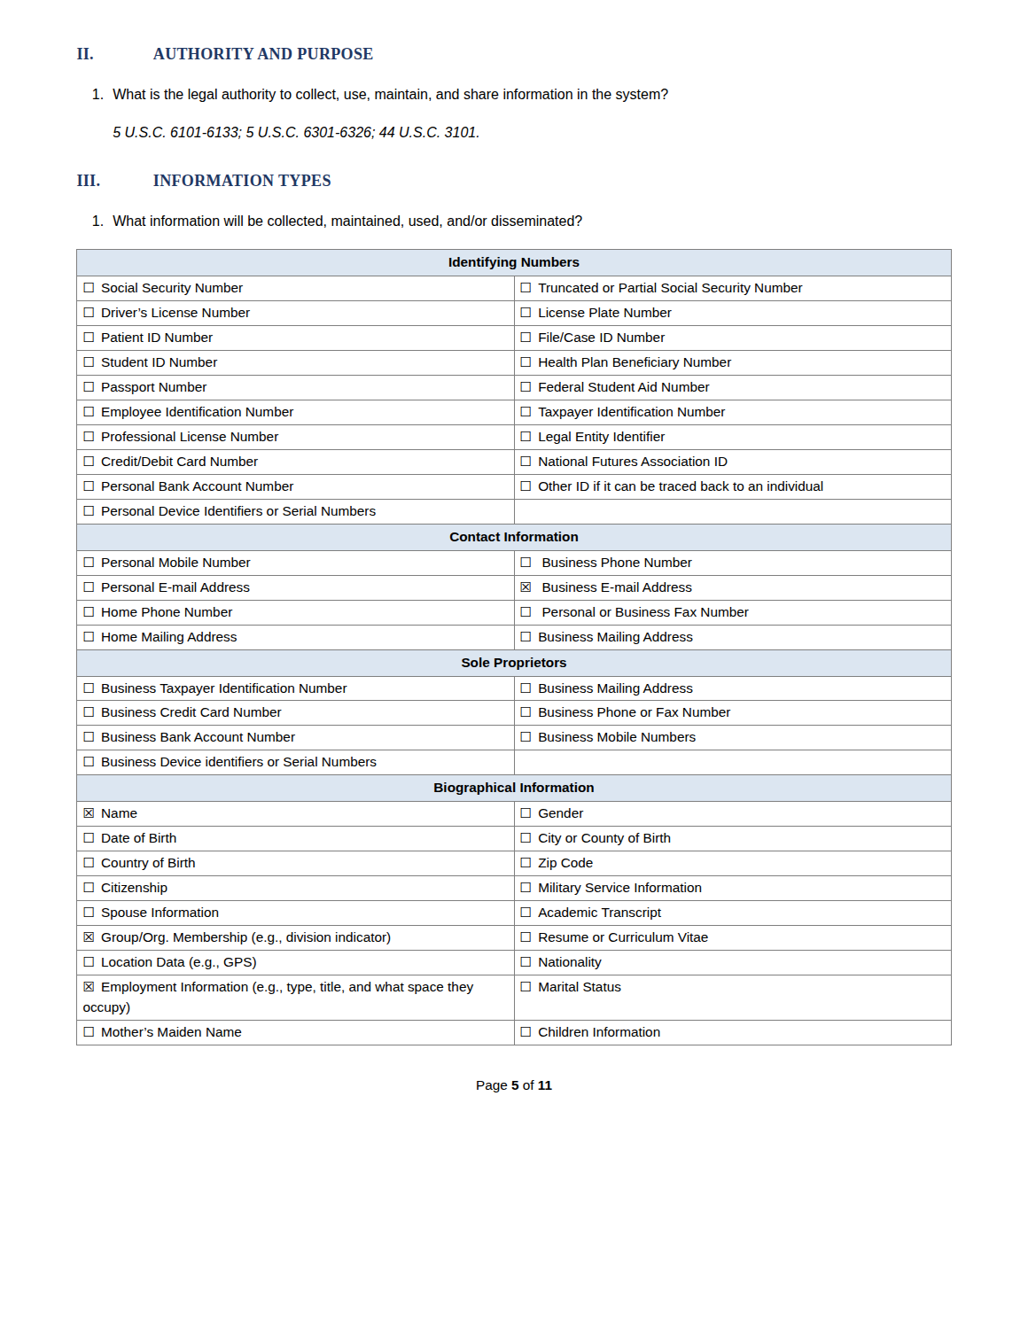II. AUTHORITY AND PURPOSE
What is the legal authority to collect, use, maintain, and share information in the system?
5 U.S.C. 6101-6133; 5 U.S.C. 6301-6326; 44 U.S.C. 3101.
III. INFORMATION TYPES
What information will be collected, maintained, used, and/or disseminated?
| Identifying Numbers |
| --- |
| ☐ Social Security Number | ☐ Truncated or Partial Social Security Number |
| ☐ Driver’s License Number | ☐ License Plate Number |
| ☐ Patient ID Number | ☐ File/Case ID Number |
| ☐ Student ID Number | ☐ Health Plan Beneficiary Number |
| ☐ Passport Number | ☐ Federal Student Aid Number |
| ☐ Employee Identification Number | ☐ Taxpayer Identification Number |
| ☐ Professional License Number | ☐ Legal Entity Identifier |
| ☐ Credit/Debit Card Number | ☐ National Futures Association ID |
| ☐ Personal Bank Account Number | ☐ Other ID if it can be traced back to an individual |
| ☐ Personal Device Identifiers or Serial Numbers | |
| Contact Information |
| ☐ Personal Mobile Number | ☐ Business Phone Number |
| ☐ Personal E-mail Address | ☒ Business E-mail Address |
| ☐ Home Phone Number | ☐ Personal or Business Fax Number |
| ☐ Home Mailing Address | ☐ Business Mailing Address |
| Sole Proprietors |
| ☐ Business Taxpayer Identification Number | ☐ Business Mailing Address |
| ☐ Business Credit Card Number | ☐ Business Phone or Fax Number |
| ☐ Business Bank Account Number | ☐ Business Mobile Numbers |
| ☐ Business Device identifiers or Serial Numbers | |
| Biographical Information |
| ☒ Name | ☐ Gender |
| ☐ Date of Birth | ☐ City or County of Birth |
| ☐ Country of Birth | ☐ Zip Code |
| ☐ Citizenship | ☐ Military Service Information |
| ☐ Spouse Information | ☐ Academic Transcript |
| ☒ Group/Org. Membership (e.g., division indicator) | ☐ Resume or Curriculum Vitae |
| ☐ Location Data (e.g., GPS) | ☐ Nationality |
| ☒ Employment Information (e.g., type, title, and what space they occupy) | ☐ Marital Status |
| ☐ Mother’s Maiden Name | ☐ Children Information |
Page 5 of 11